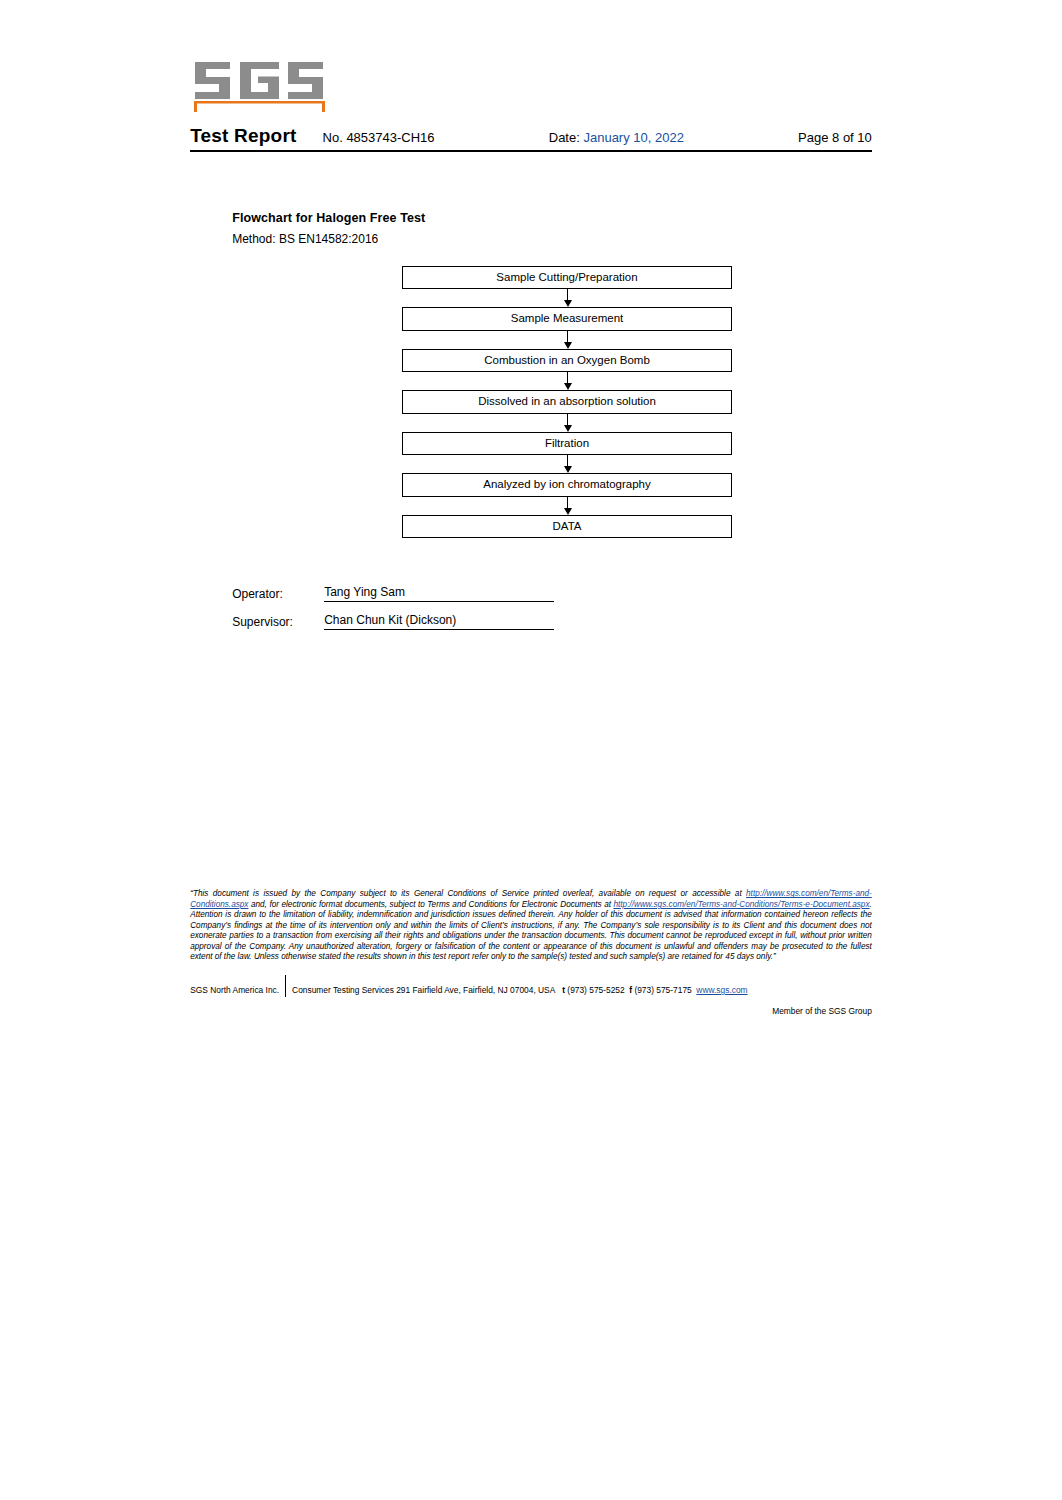Test Report
No. 4853743-CH16 Date: January 10, 2022 Page 8 of 10
Flowchart for Halogen Free Test
Method: BS EN14582:2016
Sample Cutting/Preparation
Sample Measurement
Combustion in an Oxygen Bomb
Dissolved in an absorption solution
Filtration
Analyzed by ion chromatography
DATA
Operator:
Tang Ying Sam
Supervisor:
Chan Chun Kit (Dickson)
“This document is issued by the Company subject to its General Conditions of Service printed overleaf, available on request or accessible at http://www.sgs.com/en/Terms-and-Conditions.aspx and, for electronic format documents, subject to Terms and Conditions for Electronic Documents at http://www.sgs.com/en/Terms-and-Conditions/Terms-e-Document.aspx. Attention is drawn to the limitation of liability, indemnification and jurisdiction issues defined therein. Any holder of this document is advised that information contained hereon reflects the Company’s findings at the time of its intervention only and within the limits of Client’s instructions, if any. The Company’s sole responsibility is to its Client and this document does not exonerate parties to a transaction from exercising all their rights and obligations under the transaction documents. This document cannot be reproduced except in full, without prior written approval of the Company. Any unauthorized alteration, forgery or falsification of the content or appearance of this document is unlawful and offenders may be prosecuted to the fullest extent of the law. Unless otherwise stated the results shown in this test report refer only to the sample(s) tested and such sample(s) are retained for 45 days only.”
SGS North America Inc. Consumer Testing Services 291 Fairfield Ave, Fairfield, NJ 07004, USA t (973) 575-5252 f (973) 575-7175 www.sgs.com
Member of the SGS Group